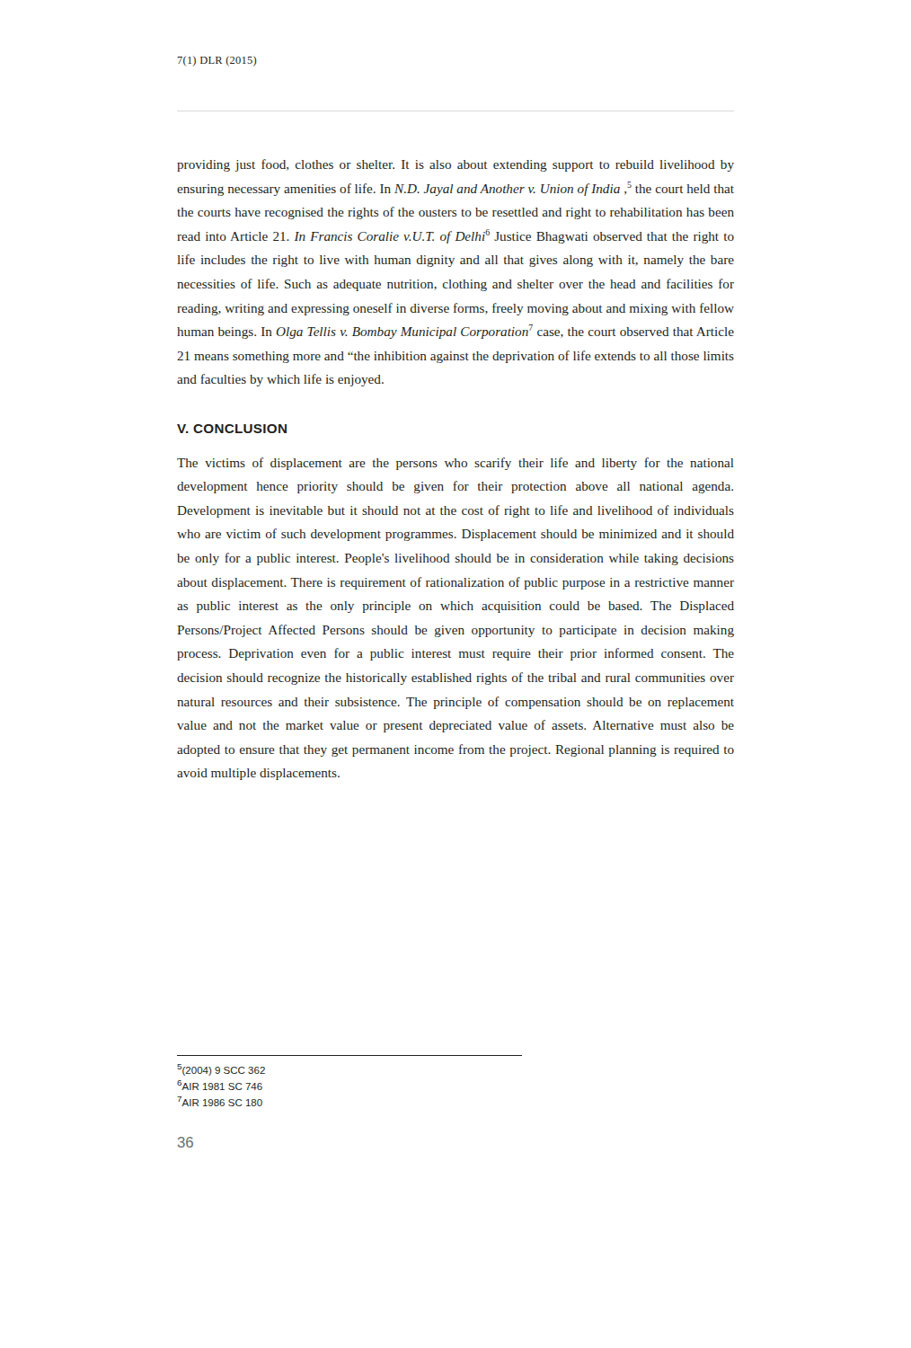7(1) DLR (2015)
providing just food, clothes or shelter. It is also about extending support to rebuild livelihood by ensuring necessary amenities of life. In N.D. Jayal and Another v. Union of India ,5 the court held that the courts have recognised the rights of the ousters to be resettled and right to rehabilitation has been read into Article 21. In Francis Coralie v.U.T. of Delhi6 Justice Bhagwati observed that the right to life includes the right to live with human dignity and all that gives along with it, namely the bare necessities of life. Such as adequate nutrition, clothing and shelter over the head and facilities for reading, writing and expressing oneself in diverse forms, freely moving about and mixing with fellow human beings. In Olga Tellis v. Bombay Municipal Corporation7 case, the court observed that Article 21 means something more and “the inhibition against the deprivation of life extends to all those limits and faculties by which life is enjoyed.
V. CONCLUSION
The victims of displacement are the persons who scarify their life and liberty for the national development hence priority should be given for their protection above all national agenda. Development is inevitable but it should not at the cost of right to life and livelihood of individuals who are victim of such development programmes. Displacement should be minimized and it should be only for a public interest. People's livelihood should be in consideration while taking decisions about displacement. There is requirement of rationalization of public purpose in a restrictive manner as public interest as the only principle on which acquisition could be based. The Displaced Persons/Project Affected Persons should be given opportunity to participate in decision making process. Deprivation even for a public interest must require their prior informed consent. The decision should recognize the historically established rights of the tribal and rural communities over natural resources and their subsistence. The principle of compensation should be on replacement value and not the market value or present depreciated value of assets. Alternative must also be adopted to ensure that they get permanent income from the project. Regional planning is required to avoid multiple displacements.
5(2004) 9 SCC 362
6AIR 1981 SC 746
7AIR 1986 SC 180
36